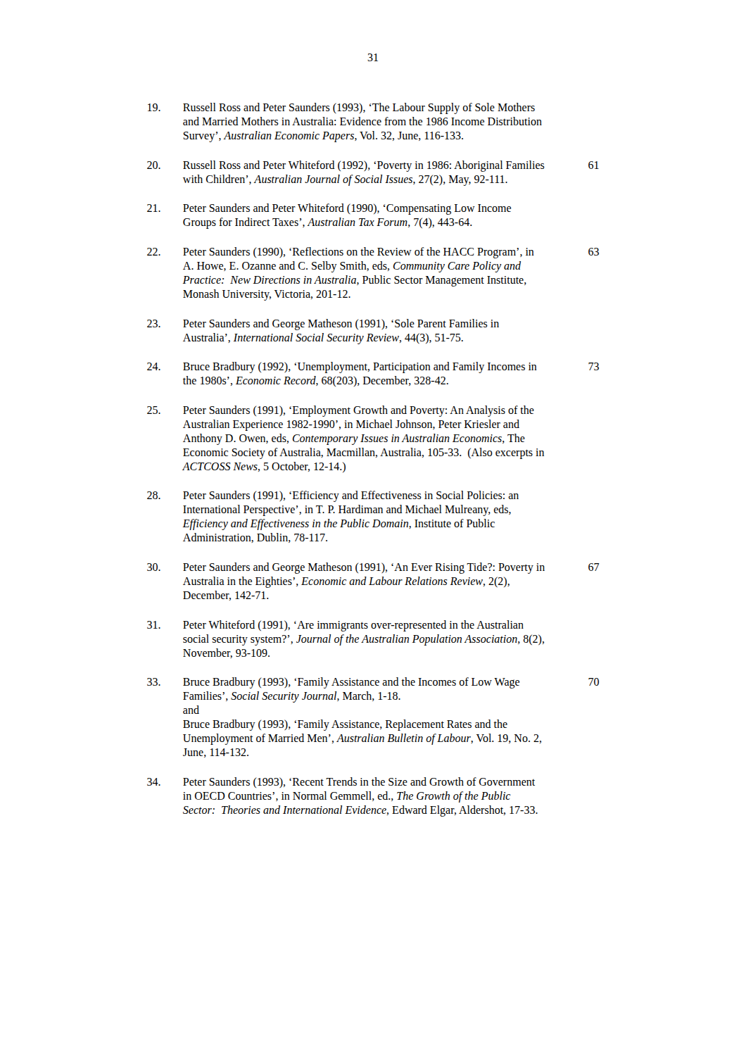31
| 19. | Russell Ross and Peter Saunders (1993), ‘The Labour Supply of Sole Mothers and Married Mothers in Australia: Evidence from the 1986 Income Distribution Survey’, Australian Economic Papers , Vol. 32, June, 116-133. | |
| 20. | Russell Ross and Peter Whiteford (1992), ‘Poverty in 1986: Aboriginal Families with Children’, Australian Journal of Social Issues , 27(2), May, 92-111. | 61 |
| 21. | Peter Saunders and Peter Whiteford (1990), ‘Compensating Low Income Groups for Indirect Taxes’, Australian Tax Forum , 7(4), 443-64. | |
| 22. | Peter Saunders (1990), ‘Reflections on the Review of the HACC Program’, in A. Howe, E. Ozanne and C. Selby Smith, eds, Community Care Policy and Practice: New Directions in Australia , Public Sector Management Institute, Monash University, Victoria, 201-12. | 63 |
| 23. | Peter Saunders and George Matheson (1991), ‘Sole Parent Families in Australia’, International Social Security Review , 44(3), 51-75. | |
| 24. | Bruce Bradbury (1992), ‘Unemployment, Participation and Family Incomes in the 1980s’, Economic Record , 68(203), December, 328-42. | 73 |
| 25. | Peter Saunders (1991), ‘Employment Growth and Poverty: An Analysis of the Australian Experience 1982-1990’, in Michael Johnson, Peter Kriesler and Anthony D. Owen, eds, Contemporary Issues in Australian Economics , The Economic Society of Australia, Macmillan, Australia, 105-33. (Also excerpts in ACTCOSS News , 5 October, 12-14.) | |
| 28. | Peter Saunders (1991), ‘Efficiency and Effectiveness in Social Policies: an International Perspective’, in T. P. Hardiman and Michael Mulreany, eds, Efficiency and Effectiveness in the Public Domain , Institute of Public Administration, Dublin, 78-117. | |
| 30. | Peter Saunders and George Matheson (1991), ‘An Ever Rising Tide?: Poverty in Australia in the Eighties’, Economic and Labour Relations Review , 2(2), December, 142-71. | 67 |
| 31. | Peter Whiteford (1991), ‘Are immigrants over-represented in the Australian social security system?’, Journal of the Australian Population Association , 8(2), November, 93-109. | |
| 33. | Bruce Bradbury (1993), ‘Family Assistance and the Incomes of Low Wage Families’, Social Security Journal , March, 1-18. and Bruce Bradbury (1993), ‘Family Assistance, Replacement Rates and the Unemployment of Married Men’, Australian Bulletin of Labour , Vol. 19, No. 2, June, 114-132. | 70 |
| 34. | Peter Saunders (1993), ‘Recent Trends in the Size and Growth of Government in OECD Countries’, in Normal Gemmell, ed., The Growth of the Public Sector: Theories and International Evidence , Edward Elgar, Aldershot, 17-33. | |